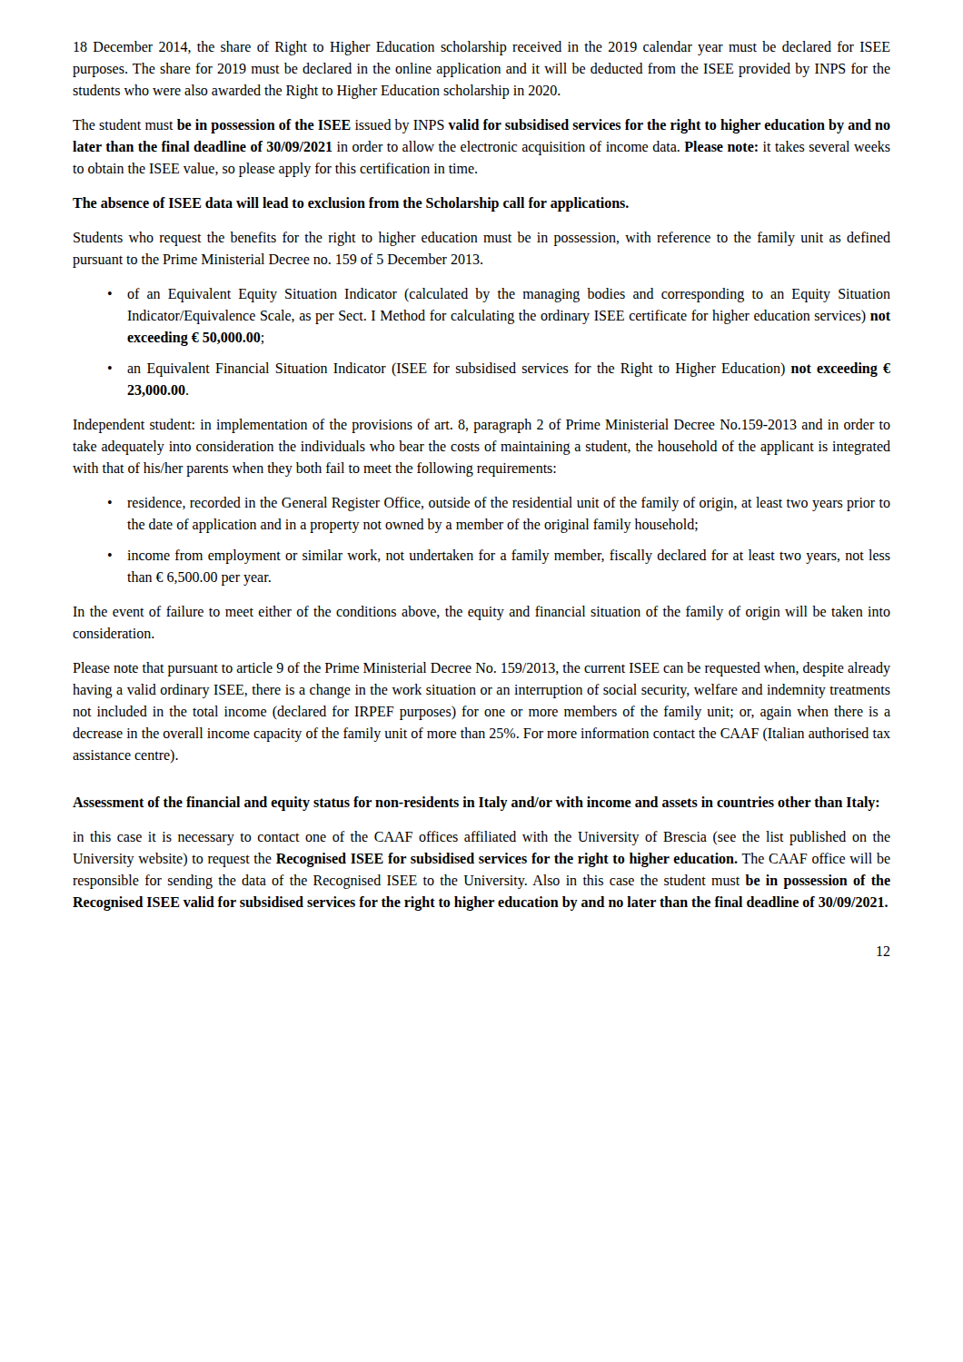18 December 2014, the share of Right to Higher Education scholarship received in the 2019 calendar year must be declared for ISEE purposes. The share for 2019 must be declared in the online application and it will be deducted from the ISEE provided by INPS for the students who were also awarded the Right to Higher Education scholarship in 2020.
The student must be in possession of the ISEE issued by INPS valid for subsidised services for the right to higher education by and no later than the final deadline of 30/09/2021 in order to allow the electronic acquisition of income data. Please note: it takes several weeks to obtain the ISEE value, so please apply for this certification in time.
The absence of ISEE data will lead to exclusion from the Scholarship call for applications.
Students who request the benefits for the right to higher education must be in possession, with reference to the family unit as defined pursuant to the Prime Ministerial Decree no. 159 of 5 December 2013.
of an Equivalent Equity Situation Indicator (calculated by the managing bodies and corresponding to an Equity Situation Indicator/Equivalence Scale, as per Sect. I Method for calculating the ordinary ISEE certificate for higher education services) not exceeding € 50,000.00;
an Equivalent Financial Situation Indicator (ISEE for subsidised services for the Right to Higher Education) not exceeding € 23,000.00.
Independent student: in implementation of the provisions of art. 8, paragraph 2 of Prime Ministerial Decree No.159-2013 and in order to take adequately into consideration the individuals who bear the costs of maintaining a student, the household of the applicant is integrated with that of his/her parents when they both fail to meet the following requirements:
residence, recorded in the General Register Office, outside of the residential unit of the family of origin, at least two years prior to the date of application and in a property not owned by a member of the original family household;
income from employment or similar work, not undertaken for a family member, fiscally declared for at least two years, not less than € 6,500.00 per year.
In the event of failure to meet either of the conditions above, the equity and financial situation of the family of origin will be taken into consideration.
Please note that pursuant to article 9 of the Prime Ministerial Decree No. 159/2013, the current ISEE can be requested when, despite already having a valid ordinary ISEE, there is a change in the work situation or an interruption of social security, welfare and indemnity treatments not included in the total income (declared for IRPEF purposes) for one or more members of the family unit; or, again when there is a decrease in the overall income capacity of the family unit of more than 25%. For more information contact the CAAF (Italian authorised tax assistance centre).
Assessment of the financial and equity status for non-residents in Italy and/or with income and assets in countries other than Italy:
in this case it is necessary to contact one of the CAAF offices affiliated with the University of Brescia (see the list published on the University website) to request the Recognised ISEE for subsidised services for the right to higher education. The CAAF office will be responsible for sending the data of the Recognised ISEE to the University. Also in this case the student must be in possession of the Recognised ISEE valid for subsidised services for the right to higher education by and no later than the final deadline of 30/09/2021.
12